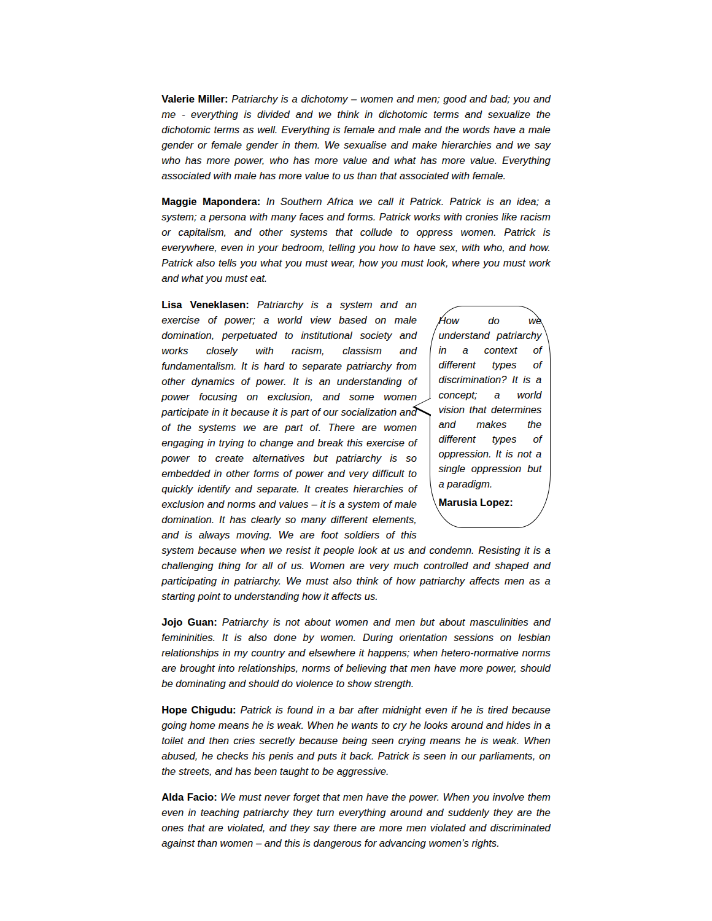Valerie Miller: Patriarchy is a dichotomy – women and men; good and bad; you and me - everything is divided and we think in dichotomic terms and sexualize the dichotomic terms as well. Everything is female and male and the words have a male gender or female gender in them. We sexualise and make hierarchies and we say who has more power, who has more value and what has more value. Everything associated with male has more value to us than that associated with female.
Maggie Mapondera: In Southern Africa we call it Patrick. Patrick is an idea; a system; a persona with many faces and forms. Patrick works with cronies like racism or capitalism, and other systems that collude to oppress women. Patrick is everywhere, even in your bedroom, telling you how to have sex, with who, and how. Patrick also tells you what you must wear, how you must look, where you must work and what you must eat.
How do we understand patriarchy in a context of different types of discrimination? It is a concept; a world vision that determines and makes the different types of oppression. It is not a single oppression but a paradigm. Marusia Lopez:
Lisa Veneklasen: Patriarchy is a system and an exercise of power; a world view based on male domination, perpetuated to institutional society and works closely with racism, classism and fundamentalism. It is hard to separate patriarchy from other dynamics of power. It is an understanding of power focusing on exclusion, and some women participate in it because it is part of our socialization and of the systems we are part of. There are women engaging in trying to change and break this exercise of power to create alternatives but patriarchy is so embedded in other forms of power and very difficult to quickly identify and separate. It creates hierarchies of exclusion and norms and values – it is a system of male domination. It has clearly so many different elements, and is always moving. We are foot soldiers of this system because when we resist it people look at us and condemn. Resisting it is a challenging thing for all of us. Women are very much controlled and shaped and participating in patriarchy. We must also think of how patriarchy affects men as a starting point to understanding how it affects us.
Jojo Guan: Patriarchy is not about women and men but about masculinities and femininities. It is also done by women. During orientation sessions on lesbian relationships in my country and elsewhere it happens; when hetero-normative norms are brought into relationships, norms of believing that men have more power, should be dominating and should do violence to show strength.
Hope Chigudu: Patrick is found in a bar after midnight even if he is tired because going home means he is weak. When he wants to cry he looks around and hides in a toilet and then cries secretly because being seen crying means he is weak. When abused, he checks his penis and puts it back. Patrick is seen in our parliaments, on the streets, and has been taught to be aggressive.
Alda Facio: We must never forget that men have the power. When you involve them even in teaching patriarchy they turn everything around and suddenly they are the ones that are violated, and they say there are more men violated and discriminated against than women – and this is dangerous for advancing women’s rights.